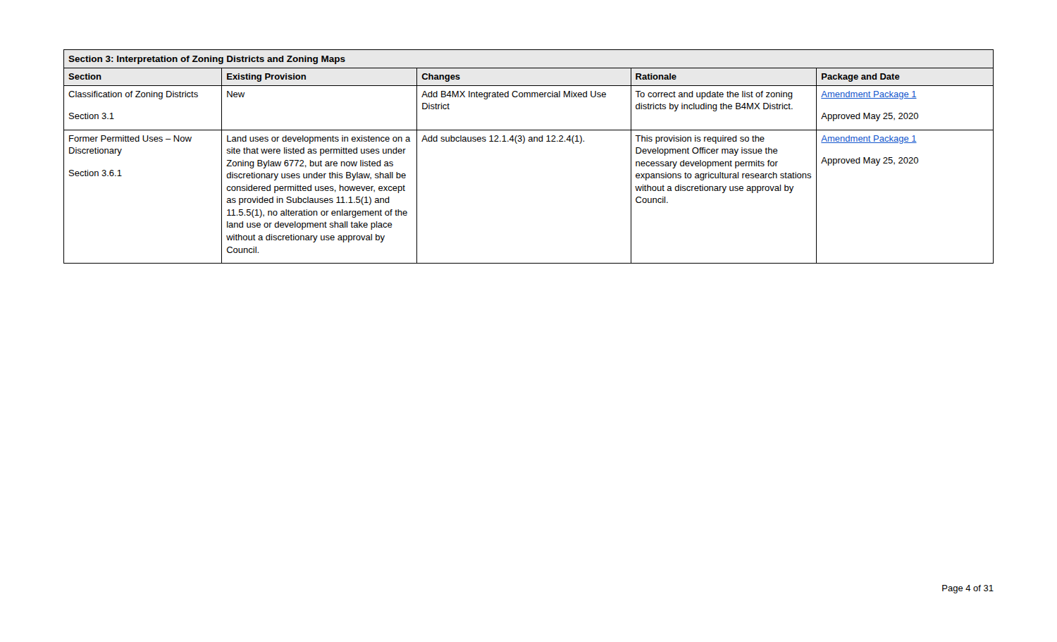Section 3: Interpretation of Zoning Districts and Zoning Maps
| Section | Existing Provision | Changes | Rationale | Package and Date |
| --- | --- | --- | --- | --- |
| Classification of Zoning Districts Section 3.1 | New | Add B4MX Integrated Commercial Mixed Use District | To correct and update the list of zoning districts by including the B4MX District. | Amendment Package 1 Approved May 25, 2020 |
| Former Permitted Uses – Now Discretionary Section 3.6.1 | Land uses or developments in existence on a site that were listed as permitted uses under Zoning Bylaw 6772, but are now listed as discretionary uses under this Bylaw, shall be considered permitted uses, however, except as provided in Subclauses 11.1.5(1) and 11.5.5(1), no alteration or enlargement of the land use or development shall take place without a discretionary use approval by Council. | Add subclauses 12.1.4(3) and 12.2.4(1). | This provision is required so the Development Officer may issue the necessary development permits for expansions to agricultural research stations without a discretionary use approval by Council. | Amendment Package 1 Approved May 25, 2020 |
Page 4 of 31